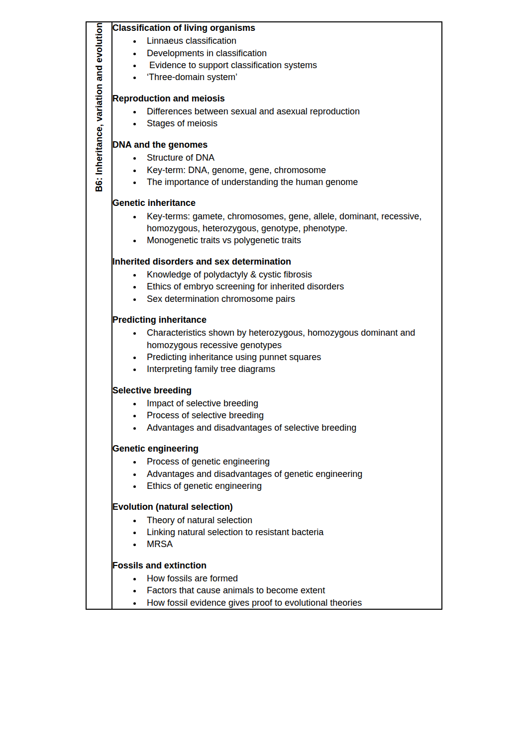| B6: Inheritance, variation and evolution | Classification of living organisms Linnaeus classification Developments in classification Evidence to support classification systems ‘Three-domain system’ Reproduction and meiosis Differences between sexual and asexual reproduction Stages of meiosis DNA and the genomes Structure of DNA Key-term: DNA, genome, gene, chromosome The importance of understanding the human genome Genetic inheritance Key-terms: gamete, chromosomes, gene, allele, dominant, recessive, homozygous, heterozygous, genotype, phenotype. Monogenetic traits vs polygenetic traits Inherited disorders and sex determination Knowledge of polydactyly & cystic fibrosis Ethics of embryo screening for inherited disorders Sex determination chromosome pairs Predicting inheritance Characteristics shown by heterozygous, homozygous dominant and homozygous recessive genotypes Predicting inheritance using punnet squares Interpreting family tree diagrams Selective breeding Impact of selective breeding Process of selective breeding Advantages and disadvantages of selective breeding Genetic engineering Process of genetic engineering Advantages and disadvantages of genetic engineering Ethics of genetic engineering Evolution (natural selection) Theory of natural selection Linking natural selection to resistant bacteria MRSA Fossils and extinction How fossils are formed Factors that cause animals to become extent How fossil evidence gives proof to evolutional theories |